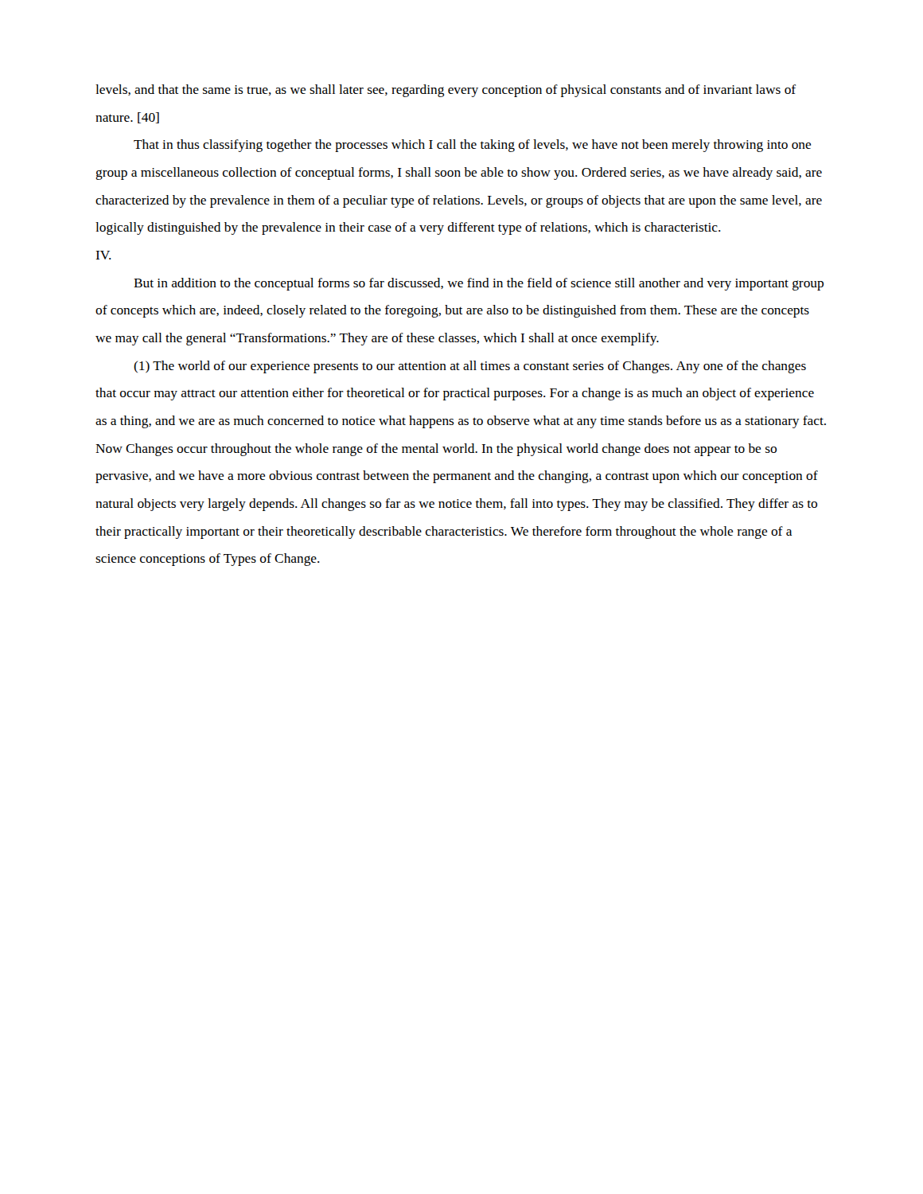levels, and that the same is true, as we shall later see, regarding every conception of physical constants and of invariant laws of nature. [40]
That in thus classifying together the processes which I call the taking of levels, we have not been merely throwing into one group a miscellaneous collection of conceptual forms, I shall soon be able to show you. Ordered series, as we have already said, are characterized by the prevalence in them of a peculiar type of relations. Levels, or groups of objects that are upon the same level, are logically distinguished by the prevalence in their case of a very different type of relations, which is characteristic.
IV.
But in addition to the conceptual forms so far discussed, we find in the field of science still another and very important group of concepts which are, indeed, closely related to the foregoing, but are also to be distinguished from them. These are the concepts we may call the general “Transformations.” They are of these classes, which I shall at once exemplify.
(1) The world of our experience presents to our attention at all times a constant series of Changes. Any one of the changes that occur may attract our attention either for theoretical or for practical purposes. For a change is as much an object of experience as a thing, and we are as much concerned to notice what happens as to observe what at any time stands before us as a stationary fact. Now Changes occur throughout the whole range of the mental world. In the physical world change does not appear to be so pervasive, and we have a more obvious contrast between the permanent and the changing, a contrast upon which our conception of natural objects very largely depends. All changes so far as we notice them, fall into types. They may be classified. They differ as to their practically important or their theoretically describable characteristics. We therefore form throughout the whole range of a science conceptions of Types of Change.